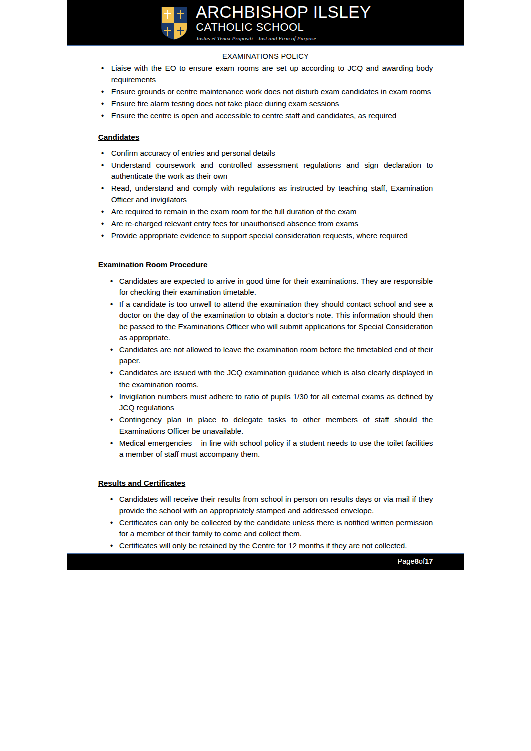ARCHBISHOP ILSLEY
CATHOLIC SCHOOL
Justus et Tenax Propositi - Just and Firm of Purpose
EXAMINATIONS POLICY
Liaise with the EO to ensure exam rooms are set up according to JCQ and awarding body requirements
Ensure grounds or centre maintenance work does not disturb exam candidates in exam rooms
Ensure fire alarm testing does not take place during exam sessions
Ensure the centre is open and accessible to centre staff and candidates, as required
Candidates
Confirm accuracy of entries and personal details
Understand coursework and controlled assessment regulations and sign declaration to authenticate the work as their own
Read, understand and comply with regulations as instructed by teaching staff, Examination Officer and invigilators
Are required to remain in the exam room for the full duration of the exam
Are re-charged relevant entry fees for unauthorised absence from exams
Provide appropriate evidence to support special consideration requests, where required
Examination Room Procedure
Candidates are expected to arrive in good time for their examinations. They are responsible for checking their examination timetable.
If a candidate is too unwell to attend the examination they should contact school and see a doctor on the day of the examination to obtain a doctor's note. This information should then be passed to the Examinations Officer who will submit applications for Special Consideration as appropriate.
Candidates are not allowed to leave the examination room before the timetabled end of their paper.
Candidates are issued with the JCQ examination guidance which is also clearly displayed in the examination rooms.
Invigilation numbers must adhere to ratio of pupils 1/30 for all external exams as defined by JCQ regulations
Contingency plan in place to delegate tasks to other members of staff should the Examinations Officer be unavailable.
Medical emergencies – in line with school policy if a student needs to use the toilet facilities a member of staff must accompany them.
Results and Certificates
Candidates will receive their results from school in person on results days or via mail if they provide the school with an appropriately stamped and addressed envelope.
Certificates can only be collected by the candidate unless there is notified written permission for a member of their family to come and collect them.
Certificates will only be retained by the Centre for 12 months if they are not collected.
Page 8 of 17